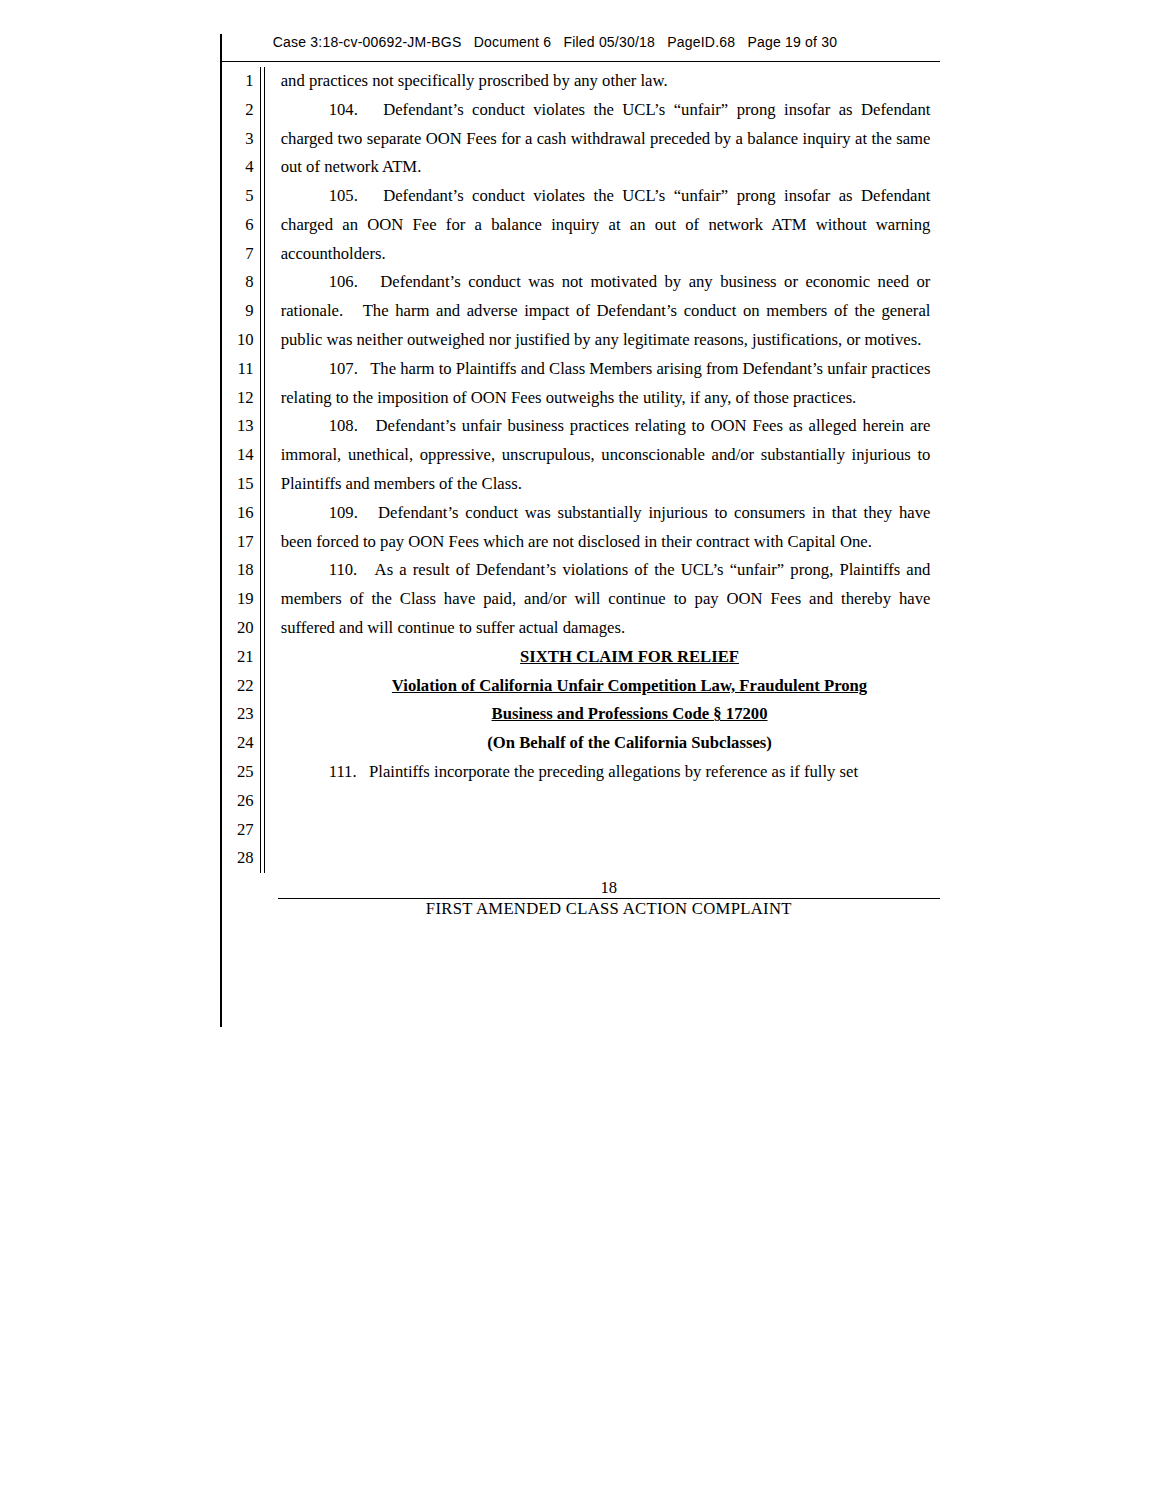Case 3:18-cv-00692-JM-BGS Document 6 Filed 05/30/18 PageID.68 Page 19 of 30
1
2
3
4
5
6
7
8
9
10
11
12
13
14
15
16
17
18
19
20
21
22
23
24
25
26
27
28
and practices not specifically proscribed by any other law.
104. Defendant’s conduct violates the UCL’s “unfair” prong insofar as Defendant charged two separate OON Fees for a cash withdrawal preceded by a balance inquiry at the same out of network ATM.
105. Defendant’s conduct violates the UCL’s “unfair” prong insofar as Defendant charged an OON Fee for a balance inquiry at an out of network ATM without warning accountholders.
106. Defendant’s conduct was not motivated by any business or economic need or rationale. The harm and adverse impact of Defendant’s conduct on members of the general public was neither outweighed nor justified by any legitimate reasons, justifications, or motives.
107. The harm to Plaintiffs and Class Members arising from Defendant’s unfair practices relating to the imposition of OON Fees outweighs the utility, if any, of those practices.
108. Defendant’s unfair business practices relating to OON Fees as alleged herein are immoral, unethical, oppressive, unscrupulous, unconscionable and/or substantially injurious to Plaintiffs and members of the Class.
109. Defendant’s conduct was substantially injurious to consumers in that they have been forced to pay OON Fees which are not disclosed in their contract with Capital One.
110. As a result of Defendant’s violations of the UCL’s “unfair” prong, Plaintiffs and members of the Class have paid, and/or will continue to pay OON Fees and thereby have suffered and will continue to suffer actual damages.
SIXTH CLAIM FOR RELIEF
Violation of California Unfair Competition Law, Fraudulent Prong
Business and Professions Code § 17200
(On Behalf of the California Subclasses)
111. Plaintiffs incorporate the preceding allegations by reference as if fully set
18
FIRST AMENDED CLASS ACTION COMPLAINT